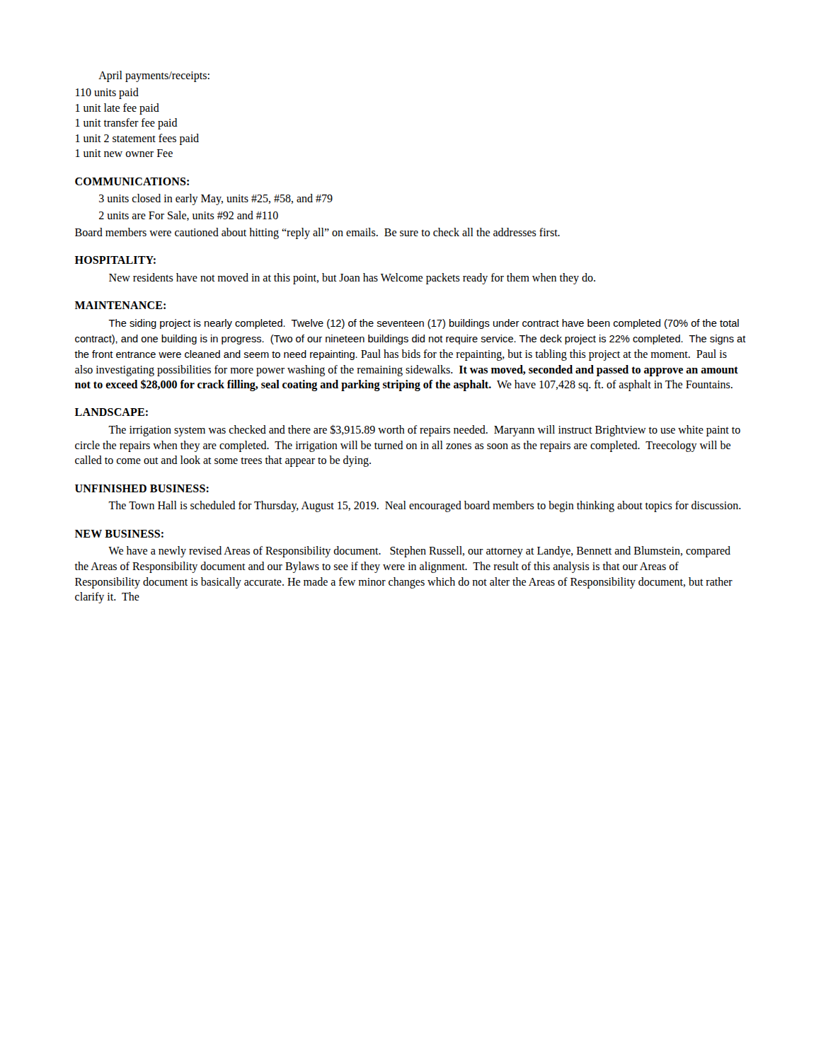April payments/receipts:
110 units paid
1 unit late fee paid
1 unit transfer fee paid
1 unit 2 statement fees paid
1 unit new owner Fee
COMMUNICATIONS:
3 units closed in early May, units #25, #58, and #79
2 units are For Sale, units #92 and #110
Board members were cautioned about hitting “reply all” on emails. Be sure to check all the addresses first.
HOSPITALITY:
New residents have not moved in at this point, but Joan has Welcome packets ready for them when they do.
MAINTENANCE:
The siding project is nearly completed. Twelve (12) of the seventeen (17) buildings under contract have been completed (70% of the total contract), and one building is in progress. (Two of our nineteen buildings did not require service. The deck project is 22% completed. The signs at the front entrance were cleaned and seem to need repainting. Paul has bids for the repainting, but is tabling this project at the moment. Paul is also investigating possibilities for more power washing of the remaining sidewalks. It was moved, seconded and passed to approve an amount not to exceed $28,000 for crack filling, seal coating and parking striping of the asphalt. We have 107,428 sq. ft. of asphalt in The Fountains.
LANDSCAPE:
The irrigation system was checked and there are $3,915.89 worth of repairs needed. Maryann will instruct Brightview to use white paint to circle the repairs when they are completed. The irrigation will be turned on in all zones as soon as the repairs are completed. Treecology will be called to come out and look at some trees that appear to be dying.
UNFINISHED BUSINESS:
The Town Hall is scheduled for Thursday, August 15, 2019. Neal encouraged board members to begin thinking about topics for discussion.
NEW BUSINESS:
We have a newly revised Areas of Responsibility document. Stephen Russell, our attorney at Landye, Bennett and Blumstein, compared the Areas of Responsibility document and our Bylaws to see if they were in alignment. The result of this analysis is that our Areas of Responsibility document is basically accurate. He made a few minor changes which do not alter the Areas of Responsibility document, but rather clarify it. The